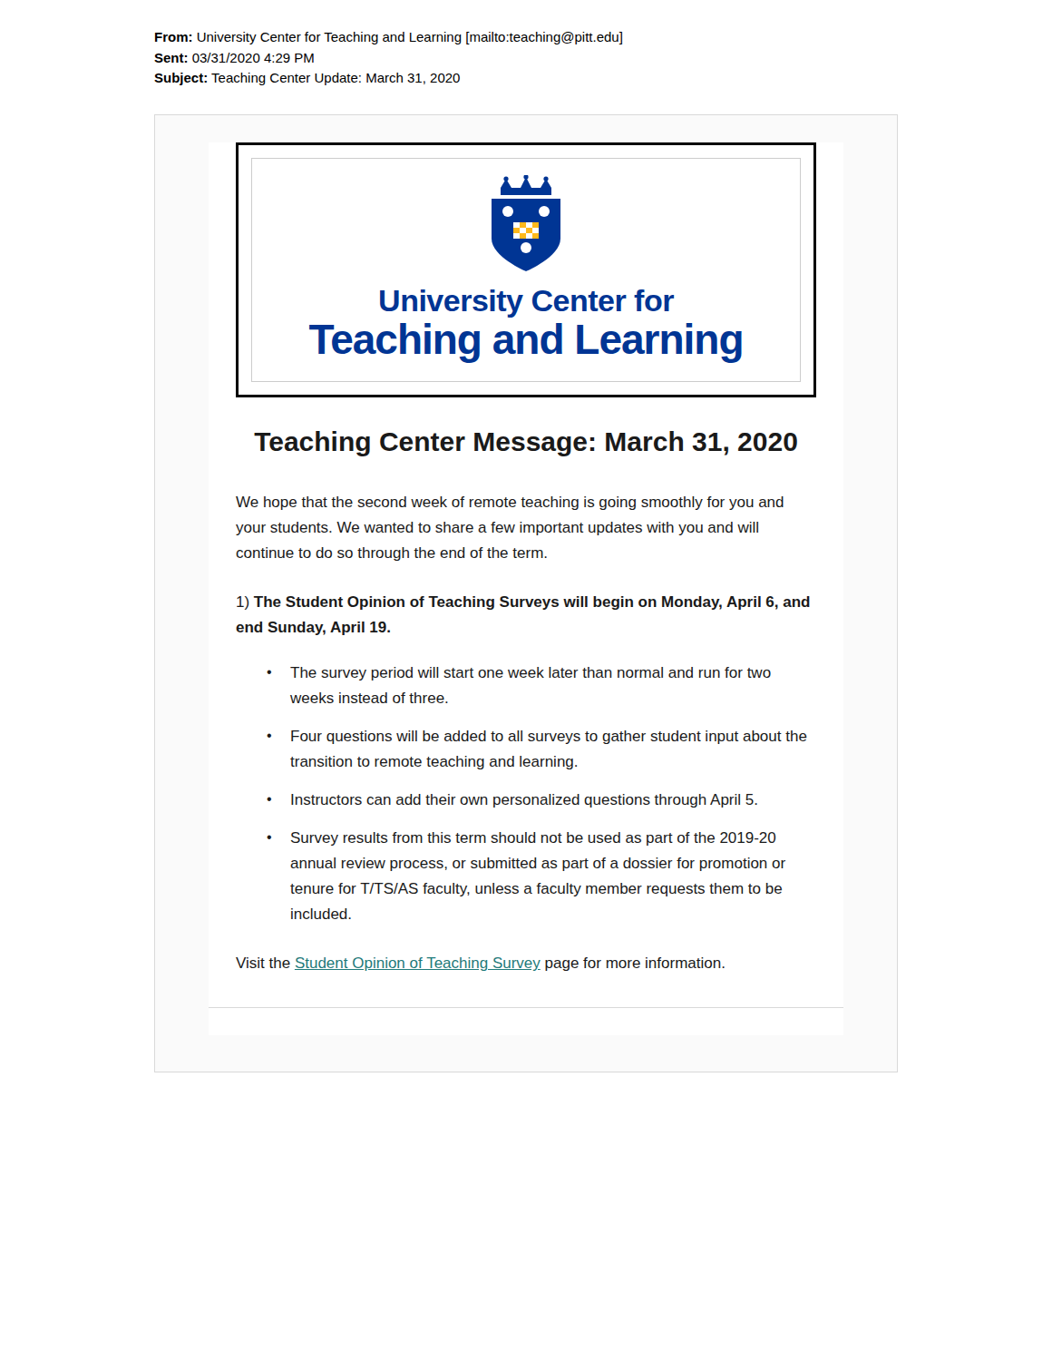From: University Center for Teaching and Learning [mailto:teaching@pitt.edu]
Sent: 03/31/2020 4:29 PM
Subject: Teaching Center Update: March 31, 2020
University Center for
Teaching and Learning
Teaching Center Message: March 31, 2020
We hope that the second week of remote teaching is going smoothly for you and your students. We wanted to share a few important updates with you and will continue to do so through the end of the term.
1) The Student Opinion of Teaching Surveys will begin on Monday, April 6, and end Sunday, April 19.
The survey period will start one week later than normal and run for two weeks instead of three.
Four questions will be added to all surveys to gather student input about the transition to remote teaching and learning.
Instructors can add their own personalized questions through April 5.
Survey results from this term should not be used as part of the 2019-20 annual review process, or submitted as part of a dossier for promotion or tenure for T/TS/AS faculty, unless a faculty member requests them to be included.
Visit the Student Opinion of Teaching Survey page for more information.